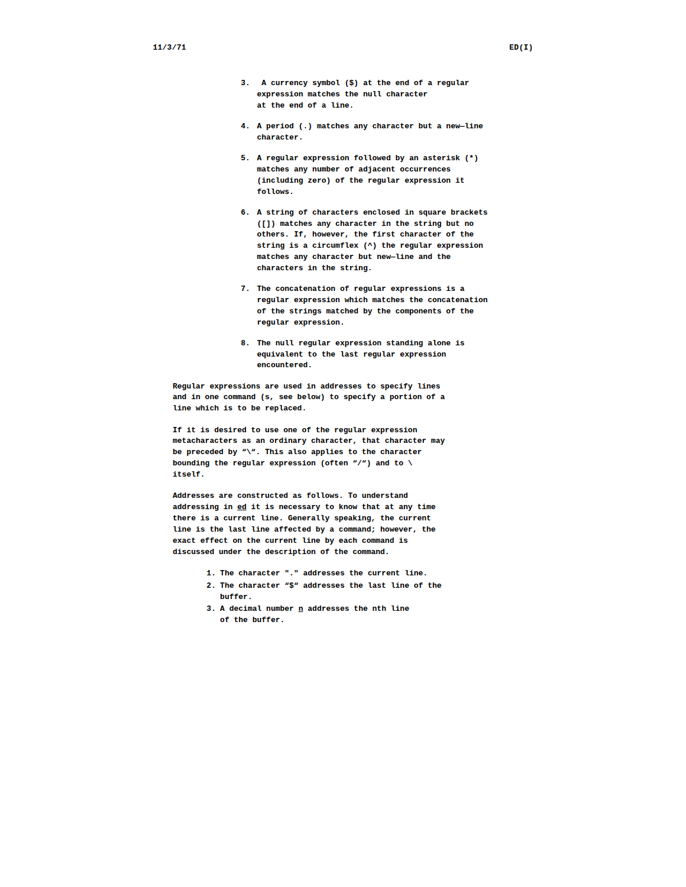11/3/71 ED(I)
3. A currency symbol ($) at the end of a regular
expression matches the null character
at the end of a line.
4. A period (.) matches any character but a new—line
character.
5. A regular expression followed by an asterisk (*)
matches any number of adjacent occurrences
(including zero) of the regular expression it
follows.
6. A string of characters enclosed in square brackets
([]) matches any character in the string but no
others. If, however, the first character of the
string is a circumflex (^) the regular expression
matches any character but new—line and the
characters in the string.
7. The concatenation of regular expressions is a
regular expression which matches the concatenation
of the strings matched by the components of the
regular expression.
8. The null regular expression standing alone is
equivalent to the last regular expression
encountered.
Regular expressions are used in addresses to specify lines
and in one command (s, see below) to specify a portion of a
line which is to be replaced.
If it is desired to use one of the regular expression
metacharacters as an ordinary character, that character may
be preceded by “\“. This also applies to the character
bounding the regular expression (often “/“) and to \
itself.
Addresses are constructed as follows. To understand
addressing in ed it is necessary to know that at any time
there is a current line. Generally speaking, the current
line is the last line affected by a command; however, the
exact effect on the current line by each command is
discussed under the description of the command.
1. The character "." addresses the current line.
2. The character “$“ addresses the last line of the
buffer.
3. A decimal number n addresses the nth line
of the buffer.